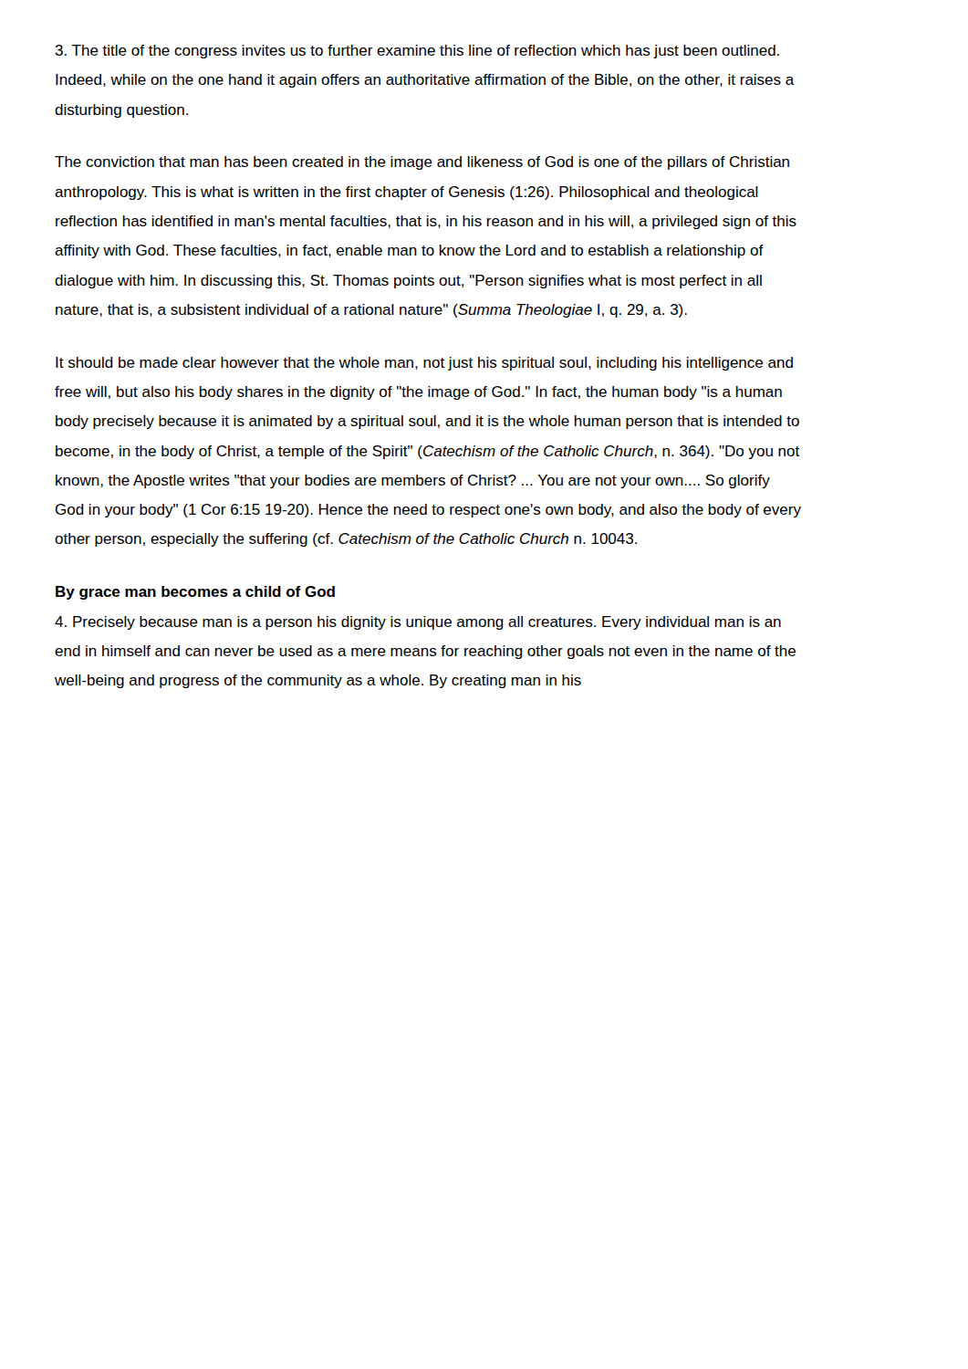3. The title of the congress invites us to further examine this line of reflection which has just been outlined. Indeed, while on the one hand it again offers an authoritative affirmation of the Bible, on the other, it raises a disturbing question.
The conviction that man has been created in the image and likeness of God is one of the pillars of Christian anthropology. This is what is written in the first chapter of Genesis (1:26). Philosophical and theological reflection has identified in man's mental faculties, that is, in his reason and in his will, a privileged sign of this affinity with God. These faculties, in fact, enable man to know the Lord and to establish a relationship of dialogue with him. In discussing this, St. Thomas points out, "Person signifies what is most perfect in all nature, that is, a subsistent individual of a rational nature" (Summa Theologiae I, q. 29, a. 3).
It should be made clear however that the whole man, not just his spiritual soul, including his intelligence and free will, but also his body shares in the dignity of "the image of God." In fact, the human body "is a human body precisely because it is animated by a spiritual soul, and it is the whole human person that is intended to become, in the body of Christ, a temple of the Spirit" (Catechism of the Catholic Church, n. 364). "Do you not known, the Apostle writes "that your bodies are members of Christ? ... You are not your own.... So glorify God in your body" (1 Cor 6:15 19-20). Hence the need to respect one's own body, and also the body of every other person, especially the suffering (cf. Catechism of the Catholic Church n. 10043.
By grace man becomes a child of God
4. Precisely because man is a person his dignity is unique among all creatures. Every individual man is an end in himself and can never be used as a mere means for reaching other goals not even in the name of the well-being and progress of the community as a whole. By creating man in his